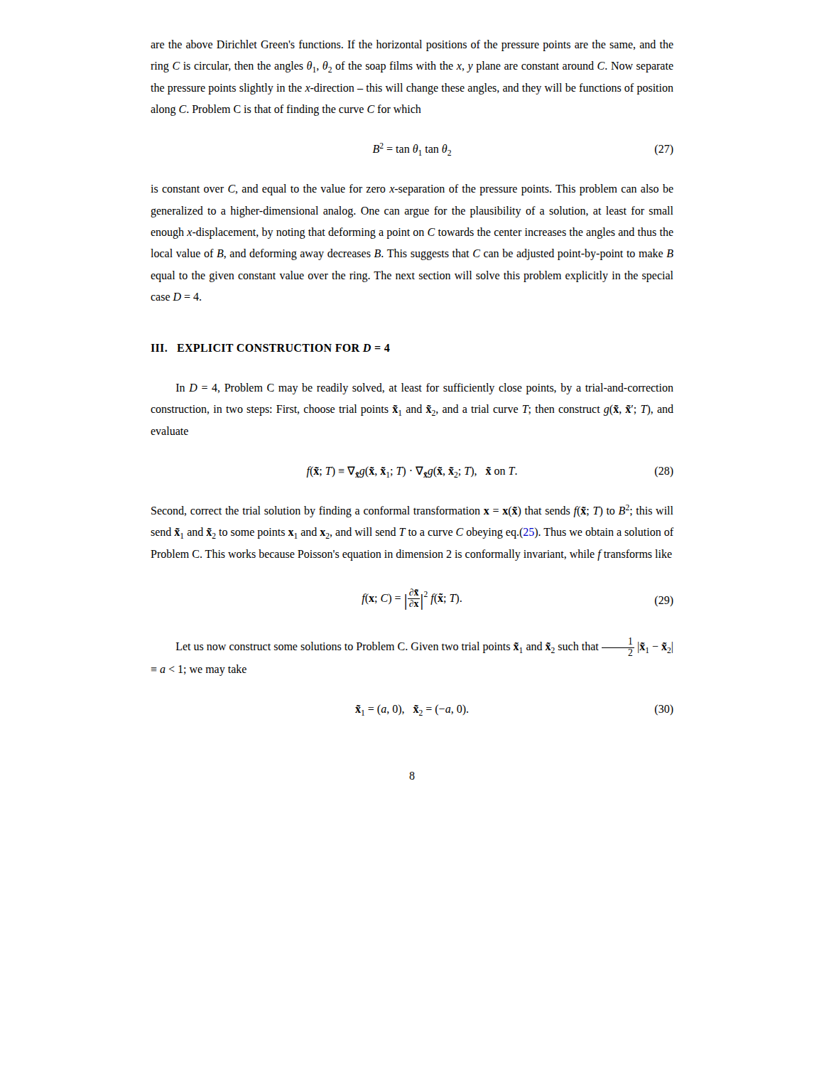are the above Dirichlet Green's functions. If the horizontal positions of the pressure points are the same, and the ring C is circular, then the angles θ1, θ2 of the soap films with the x, y plane are constant around C. Now separate the pressure points slightly in the x-direction – this will change these angles, and they will be functions of position along C. Problem C is that of finding the curve C for which
B2 = tan θ1 tan θ2 (27)
is constant over C, and equal to the value for zero x-separation of the pressure points. This problem can also be generalized to a higher-dimensional analog. One can argue for the plausibility of a solution, at least for small enough x-displacement, by noting that deforming a point on C towards the center increases the angles and thus the local value of B, and deforming away decreases B. This suggests that C can be adjusted point-by-point to make B equal to the given constant value over the ring. The next section will solve this problem explicitly in the special case D = 4.
III. EXPLICIT CONSTRUCTION FOR D = 4
In D = 4, Problem C may be readily solved, at least for sufficiently close points, by a trial-and-correction construction, in two steps: First, choose trial points x̃1 and x̃2, and a trial curve T; then construct g(x̃, x̃′; T), and evaluate
f(x̃; T) ≡ ∇x̃g(x̃, x̃1; T) · ∇x̃g(x̃, x̃2; T), x̃ on T. (28)
Second, correct the trial solution by finding a conformal transformation x = x(x̃) that sends f(x̃; T) to B2; this will send x̃1 and x̃2 to some points x1 and x2, and will send T to a curve C obeying eq.(25). Thus we obtain a solution of Problem C. This works because Poisson's equation in dimension 2 is conformally invariant, while f transforms like
f(x; C) = |∂x̃∂x|2 f(x̃; T). (29)
Let us now construct some solutions to Problem C. Given two trial points x̃1 and x̃2 such that 12 |x̃1 − x̃2| ≡ a < 1; we may take
x̃1 = (a, 0), x̃2 = (−a, 0). (30)
8